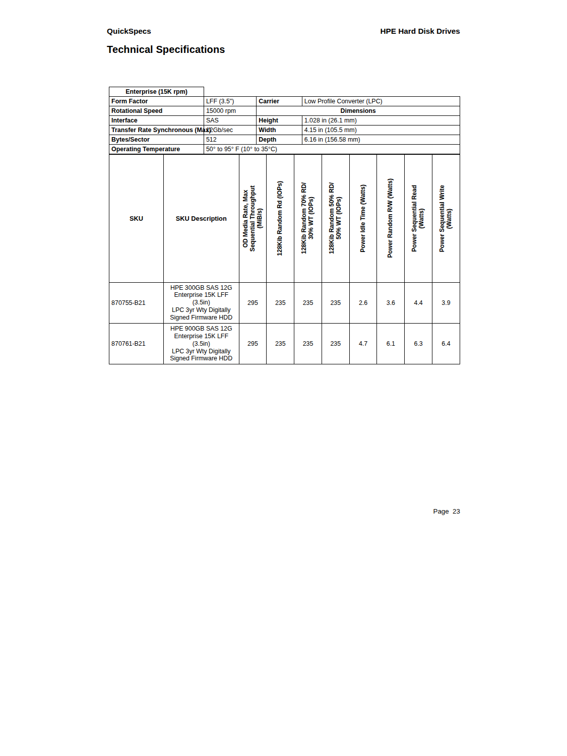QuickSpecs
HPE Hard Disk Drives
Technical Specifications
| Enterprise (15K rpm) | | | |
| Form Factor | LFF (3.5") | Carrier | Low Profile Converter (LPC) |
| Rotational Speed | 15000 rpm | Dimensions |
| Interface | SAS | Height | 1.028 in (26.1 mm) |
| Transfer Rate Synchronous (Max) | 12Gb/sec | Width | 4.15 in (105.5 mm) |
| Bytes/Sector | 512 | Depth | 6.16 in (156.58 mm) |
| Operating Temperature | 50° to 95° F (10° to 35°C) |
| SKU | SKU Description | OD Media Rate, Max Sequential Throughput (MiB/s) | 128Kib Random Rd (IOPs) | 128Kib Random 70% RD/ 30% WT (IOPs) | 128Kib Random 50% RD/ 50% WT (IOPs) | Power Idle Time (Watts) | Power Random R/W (Watts) | Power Sequential Read (Watts) | Power Sequential Write (Watts) |
| --- | --- | --- | --- | --- | --- | --- | --- | --- | --- |
| 870755-B21 | HPE 300GB SAS 12G Enterprise 15K LFF (3.5in) LPC 3yr Wty Digitally Signed Firmware HDD | 295 | 235 | 235 | 235 | 2.6 | 3.6 | 4.4 | 3.9 |
| 870761-B21 | HPE 900GB SAS 12G Enterprise 15K LFF (3.5in) LPC 3yr Wty Digitally Signed Firmware HDD | 295 | 235 | 235 | 235 | 4.7 | 6.1 | 6.3 | 6.4 |
Page 23